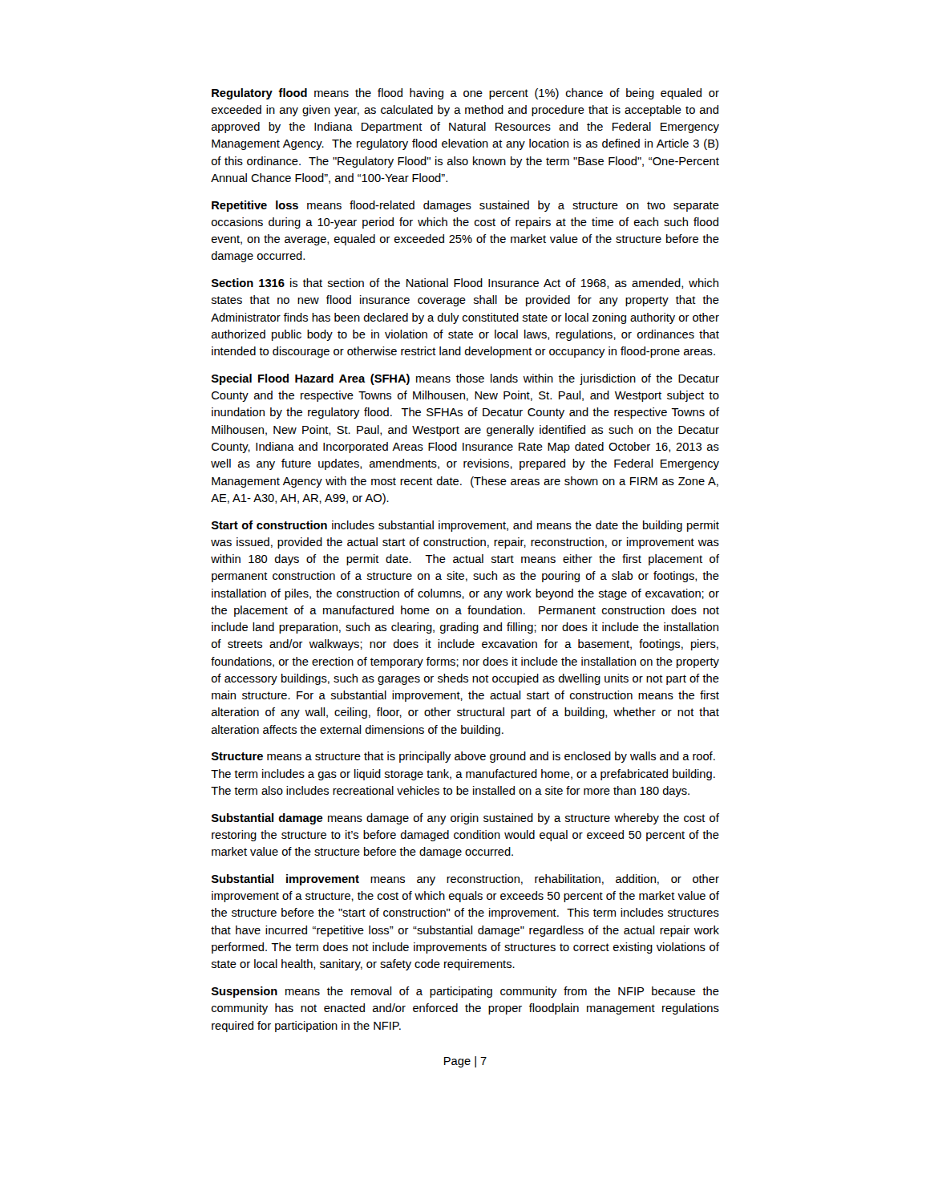Regulatory flood means the flood having a one percent (1%) chance of being equaled or exceeded in any given year, as calculated by a method and procedure that is acceptable to and approved by the Indiana Department of Natural Resources and the Federal Emergency Management Agency. The regulatory flood elevation at any location is as defined in Article 3 (B) of this ordinance. The "Regulatory Flood" is also known by the term "Base Flood", “One-Percent Annual Chance Flood”, and “100-Year Flood”.
Repetitive loss means flood-related damages sustained by a structure on two separate occasions during a 10-year period for which the cost of repairs at the time of each such flood event, on the average, equaled or exceeded 25% of the market value of the structure before the damage occurred.
Section 1316 is that section of the National Flood Insurance Act of 1968, as amended, which states that no new flood insurance coverage shall be provided for any property that the Administrator finds has been declared by a duly constituted state or local zoning authority or other authorized public body to be in violation of state or local laws, regulations, or ordinances that intended to discourage or otherwise restrict land development or occupancy in flood-prone areas.
Special Flood Hazard Area (SFHA) means those lands within the jurisdiction of the Decatur County and the respective Towns of Milhousen, New Point, St. Paul, and Westport subject to inundation by the regulatory flood. The SFHAs of Decatur County and the respective Towns of Milhousen, New Point, St. Paul, and Westport are generally identified as such on the Decatur County, Indiana and Incorporated Areas Flood Insurance Rate Map dated October 16, 2013 as well as any future updates, amendments, or revisions, prepared by the Federal Emergency Management Agency with the most recent date. (These areas are shown on a FIRM as Zone A, AE, A1- A30, AH, AR, A99, or AO).
Start of construction includes substantial improvement, and means the date the building permit was issued, provided the actual start of construction, repair, reconstruction, or improvement was within 180 days of the permit date. The actual start means either the first placement of permanent construction of a structure on a site, such as the pouring of a slab or footings, the installation of piles, the construction of columns, or any work beyond the stage of excavation; or the placement of a manufactured home on a foundation. Permanent construction does not include land preparation, such as clearing, grading and filling; nor does it include the installation of streets and/or walkways; nor does it include excavation for a basement, footings, piers, foundations, or the erection of temporary forms; nor does it include the installation on the property of accessory buildings, such as garages or sheds not occupied as dwelling units or not part of the main structure. For a substantial improvement, the actual start of construction means the first alteration of any wall, ceiling, floor, or other structural part of a building, whether or not that alteration affects the external dimensions of the building.
Structure means a structure that is principally above ground and is enclosed by walls and a roof. The term includes a gas or liquid storage tank, a manufactured home, or a prefabricated building. The term also includes recreational vehicles to be installed on a site for more than 180 days.
Substantial damage means damage of any origin sustained by a structure whereby the cost of restoring the structure to it’s before damaged condition would equal or exceed 50 percent of the market value of the structure before the damage occurred.
Substantial improvement means any reconstruction, rehabilitation, addition, or other improvement of a structure, the cost of which equals or exceeds 50 percent of the market value of the structure before the "start of construction" of the improvement. This term includes structures that have incurred “repetitive loss” or “substantial damage" regardless of the actual repair work performed. The term does not include improvements of structures to correct existing violations of state or local health, sanitary, or safety code requirements.
Suspension means the removal of a participating community from the NFIP because the community has not enacted and/or enforced the proper floodplain management regulations required for participation in the NFIP.
Page | 7